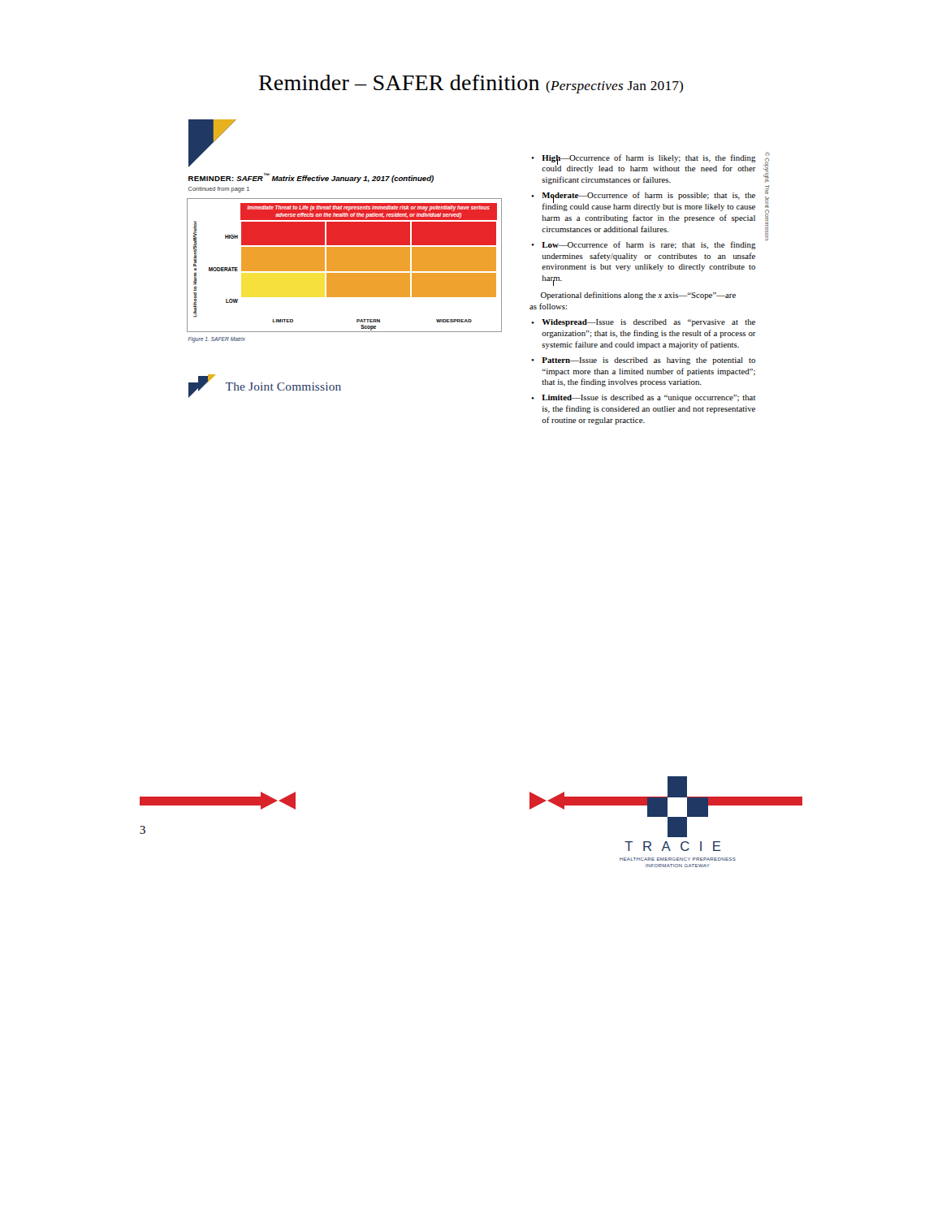Reminder – SAFER definition (Perspectives Jan 2017)
REMINDER: SAFER™ Matrix Effective January 1, 2017 (continued) Continued from page 1
Immediate Threat to Life (a threat that represents immediate risk or may potentially have serious adverse effects on the health of the patient, resident, or individual served)
Likelihood to Harm a Patient/Staff/Visitor
HIGH
MODERATE
LOW
LIMITED
PATTERN
WIDESPREAD
Scope
Figure 1. SAFER Matrix
The Joint Commission
High—Occurrence of harm is likely; that is, the finding could directly lead to harm without the need for other significant circumstances or failures.
Moderate—Occurrence of harm is possible; that is, the finding could cause harm directly but is more likely to cause harm as a contributing factor in the presence of special circumstances or additional failures.
Low—Occurrence of harm is rare; that is, the finding undermines safety/quality or contributes to an unsafe environment is but very unlikely to directly contribute to harm.
Operational definitions along the x axis—“Scope”—are as follows:
Widespread—Issue is described as “pervasive at the organization”; that is, the finding is the result of a process or systemic failure and could impact a majority of patients.
Pattern—Issue is described as having the potential to “impact more than a limited number of patients impacted”; that is, the finding involves process variation.
Limited—Issue is described as a “unique occurrence”; that is, the finding is considered an outlier and not representative of routine or regular practice.
© Copyright, The Joint Commission
3
TRACIE
HEALTHCARE EMERGENCY PREPAREDNESS
INFORMATION GATEWAY